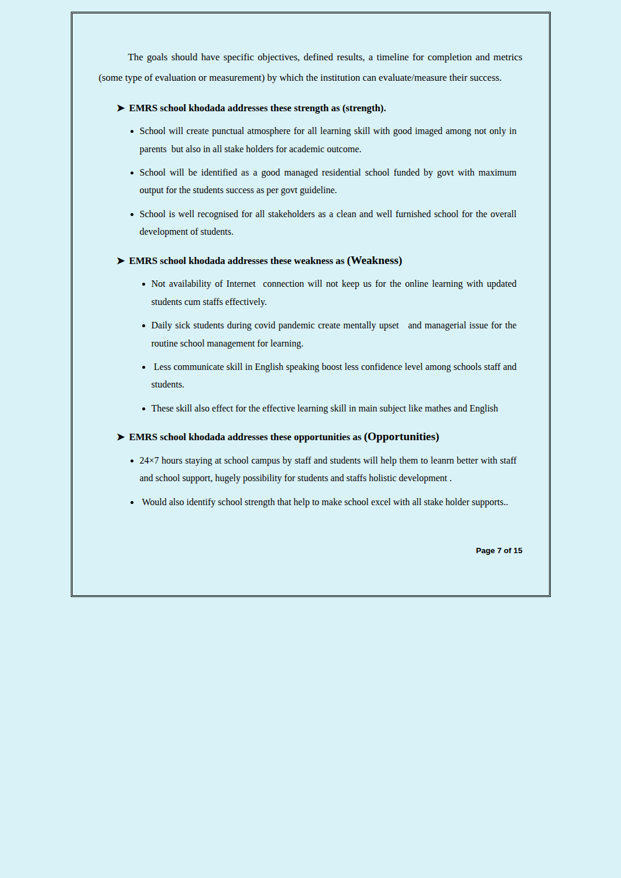The goals should have specific objectives, defined results, a timeline for completion and metrics (some type of evaluation or measurement) by which the institution can evaluate/measure their success.
➤EMRS school khodada addresses these strength as (strength).
School will create punctual atmosphere for all learning skill with good imaged among not only in parents but also in all stake holders for academic outcome.
School will be identified as a good managed residential school funded by govt with maximum output for the students success as per govt guideline.
School is well recognised for all stakeholders as a clean and well furnished school for the overall development of students.
➤EMRS school khodada addresses these weakness as (Weakness)
Not availability of Internet connection will not keep us for the online learning with updated students cum staffs effectively.
Daily sick students during covid pandemic create mentally upset and managerial issue for the routine school management for learning.
Less communicate skill in English speaking boost less confidence level among schools staff and students.
These skill also effect for the effective learning skill in main subject like mathes and English
➤EMRS school khodada addresses these opportunities as (Opportunities)
24×7 hours staying at school campus by staff and students will help them to leanrn better with staff and school support, hugely possibility for students and staffs holistic development .
Would also identify school strength that help to make school excel with all stake holder supports..
Page 7 of 15